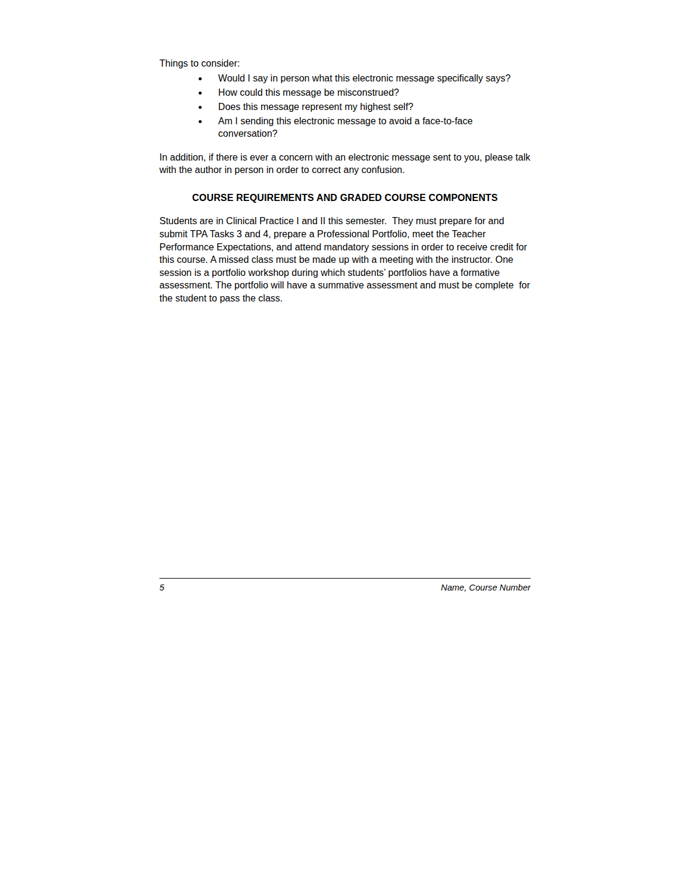Things to consider:
Would I say in person what this electronic message specifically says?
How could this message be misconstrued?
Does this message represent my highest self?
Am I sending this electronic message to avoid a face-to-face conversation?
In addition, if there is ever a concern with an electronic message sent to you, please talk with the author in person in order to correct any confusion.
Course Requirements and Graded Course Components
Students are in Clinical Practice I and II this semester. They must prepare for and submit TPA Tasks 3 and 4, prepare a Professional Portfolio, meet the Teacher Performance Expectations, and attend mandatory sessions in order to receive credit for this course. A missed class must be made up with a meeting with the instructor. One session is a portfolio workshop during which students’ portfolios have a formative assessment. The portfolio will have a summative assessment and must be complete for the student to pass the class.
5 Name, Course Number